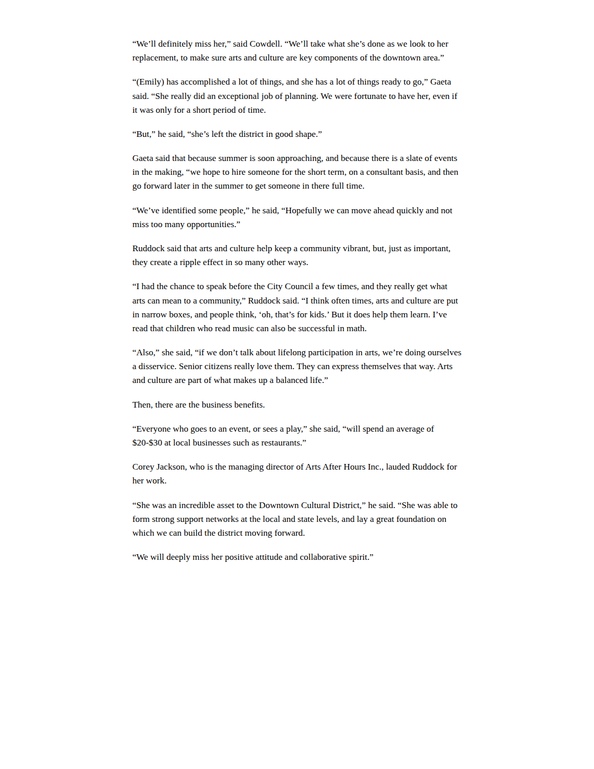“We’ll definitely miss her,” said Cowdell. “We’ll take what she’s done as we look to her replacement, to make sure arts and culture are key components of the downtown area.”
“(Emily) has accomplished a lot of things, and she has a lot of things ready to go,” Gaeta said. “She really did an exceptional job of planning. We were fortunate to have her, even if it was only for a short period of time.
“But,” he said, “she’s left the district in good shape.”
Gaeta said that because summer is soon approaching, and because there is a slate of events in the making, “we hope to hire someone for the short term, on a consultant basis, and then go forward later in the summer to get someone in there full time.
“We’ve identified some people,” he said, “Hopefully we can move ahead quickly and not miss too many opportunities.”
Ruddock said that arts and culture help keep a community vibrant, but, just as important, they create a ripple effect in so many other ways.
“I had the chance to speak before the City Council a few times, and they really get what arts can mean to a community,” Ruddock said. “I think often times, arts and culture are put in narrow boxes, and people think, ‘oh, that’s for kids.’ But it does help them learn. I’ve read that children who read music can also be successful in math.
“Also,” she said, “if we don’t talk about lifelong participation in arts, we’re doing ourselves a disservice. Senior citizens really love them. They can express themselves that way. Arts and culture are part of what makes up a balanced life.”
Then, there are the business benefits.
“Everyone who goes to an event, or sees a play,” she said, “will spend an average of $20-$30 at local businesses such as restaurants.”
Corey Jackson, who is the managing director of Arts After Hours Inc., lauded Ruddock for her work.
“She was an incredible asset to the Downtown Cultural District,” he said. “She was able to form strong support networks at the local and state levels, and lay a great foundation on which we can build the district moving forward.
“We will deeply miss her positive attitude and collaborative spirit.”